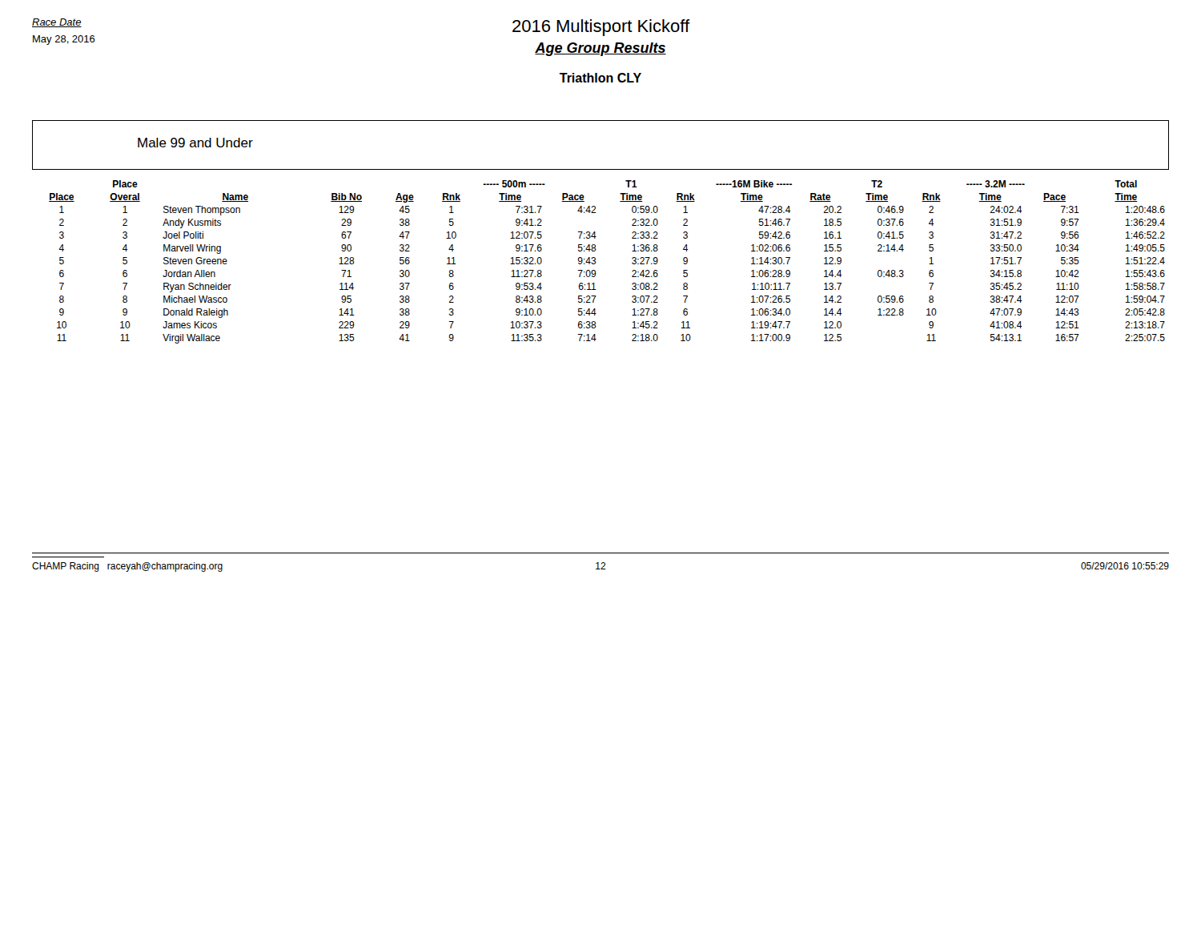Race Date
May 28, 2016
2016 Multisport Kickoff
Age Group Results
Triathlon CLY
Male 99 and Under
| | Place | | | | ----- 500m ----- | T1 | ----- 16M Bike ----- | T2 | ----- 3.2M ----- | Total |
| --- | --- | --- | --- | --- | --- | --- | --- | --- | --- | --- |
| Place | Overal | Name | Bib No | Age | Rnk | Time | Pace | Time | Rnk | Time | Rate | Time | Rnk | Time | Pace | Time |
| 1 | 1 | Steven Thompson | 129 | 45 | 1 | 7:31.7 | 4:42 | 0:59.0 | 1 | 47:28.4 | 20.2 | 0:46.9 | 2 | 24:02.4 | 7:31 | 1:20:48.6 |
| 2 | 2 | Andy Kusmits | 29 | 38 | 5 | 9:41.2 | | 2:32.0 | 2 | 51:46.7 | 18.5 | 0:37.6 | 4 | 31:51.9 | 9:57 | 1:36:29.4 |
| 3 | 3 | Joel Politi | 67 | 47 | 10 | 12:07.5 | 7:34 | 2:33.2 | 3 | 59:42.6 | 16.1 | 0:41.5 | 3 | 31:47.2 | 9:56 | 1:46:52.2 |
| 4 | 4 | Marvell Wring | 90 | 32 | 4 | 9:17.6 | 5:48 | 1:36.8 | 4 | 1:02:06.6 | 15.5 | 2:14.4 | 5 | 33:50.0 | 10:34 | 1:49:05.5 |
| 5 | 5 | Steven Greene | 128 | 56 | 11 | 15:32.0 | 9:43 | 3:27.9 | 9 | 1:14:30.7 | 12.9 | | 1 | 17:51.7 | 5:35 | 1:51:22.4 |
| 6 | 6 | Jordan Allen | 71 | 30 | 8 | 11:27.8 | 7:09 | 2:42.6 | 5 | 1:06:28.9 | 14.4 | 0:48.3 | 6 | 34:15.8 | 10:42 | 1:55:43.6 |
| 7 | 7 | Ryan Schneider | 114 | 37 | 6 | 9:53.4 | 6:11 | 3:08.2 | 8 | 1:10:11.7 | 13.7 | | 7 | 35:45.2 | 11:10 | 1:58:58.7 |
| 8 | 8 | Michael Wasco | 95 | 38 | 2 | 8:43.8 | 5:27 | 3:07.2 | 7 | 1:07:26.5 | 14.2 | 0:59.6 | 8 | 38:47.4 | 12:07 | 1:59:04.7 |
| 9 | 9 | Donald Raleigh | 141 | 38 | 3 | 9:10.0 | 5:44 | 1:27.8 | 6 | 1:06:34.0 | 14.4 | 1:22.8 | 10 | 47:07.9 | 14:43 | 2:05:42.8 |
| 10 | 10 | James Kicos | 229 | 29 | 7 | 10:37.3 | 6:38 | 1:45.2 | 11 | 1:19:47.7 | 12.0 | | 9 | 41:08.4 | 12:51 | 2:13:18.7 |
| 11 | 11 | Virgil Wallace | 135 | 41 | 9 | 11:35.3 | 7:14 | 2:18.0 | 10 | 1:17:00.9 | 12.5 | | 11 | 54:13.1 | 16:57 | 2:25:07.5 |
CHAMP Racing raceyah@champracing.org 12 05/29/2016 10:55:29